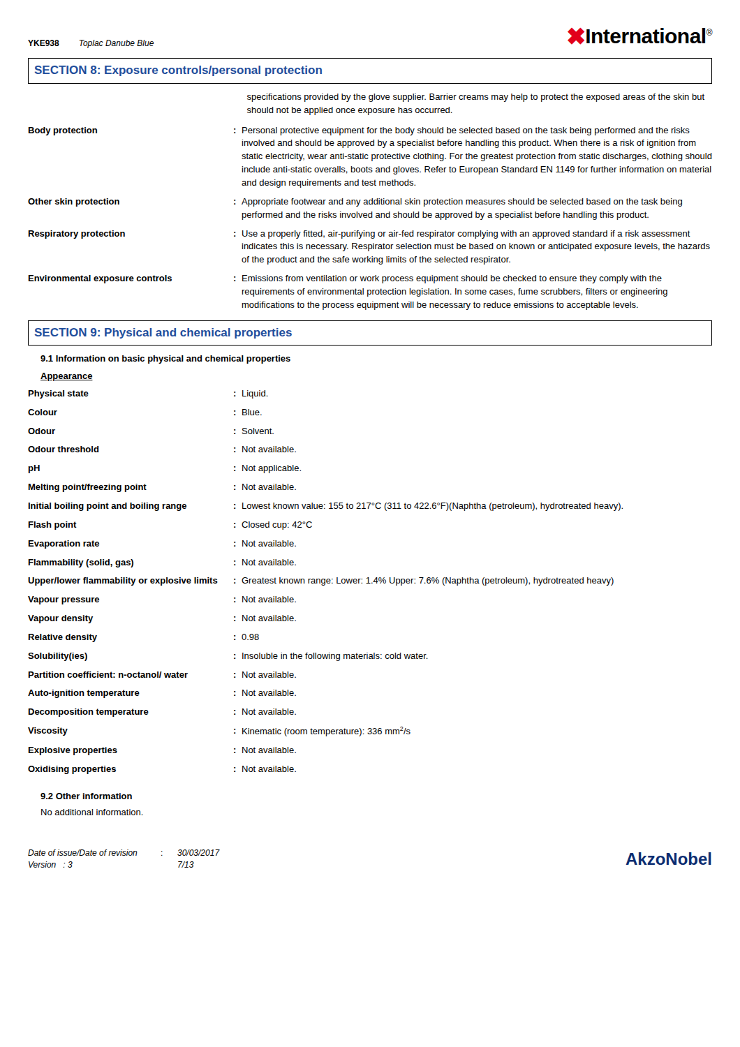YKE938 Toplac Danube Blue
✖International®
SECTION 8: Exposure controls/personal protection
specifications provided by the glove supplier. Barrier creams may help to protect the exposed areas of the skin but should not be applied once exposure has occurred.
| Body protection | : | Personal protective equipment for the body should be selected based on the task being performed and the risks involved and should be approved by a specialist before handling this product. When there is a risk of ignition from static electricity, wear anti-static protective clothing. For the greatest protection from static discharges, clothing should include anti-static overalls, boots and gloves. Refer to European Standard EN 1149 for further information on material and design requirements and test methods. |
| Other skin protection | : | Appropriate footwear and any additional skin protection measures should be selected based on the task being performed and the risks involved and should be approved by a specialist before handling this product. |
| Respiratory protection | : | Use a properly fitted, air-purifying or air-fed respirator complying with an approved standard if a risk assessment indicates this is necessary. Respirator selection must be based on known or anticipated exposure levels, the hazards of the product and the safe working limits of the selected respirator. |
| Environmental exposure controls | : | Emissions from ventilation or work process equipment should be checked to ensure they comply with the requirements of environmental protection legislation. In some cases, fume scrubbers, filters or engineering modifications to the process equipment will be necessary to reduce emissions to acceptable levels. |
SECTION 9: Physical and chemical properties
9.1 Information on basic physical and chemical properties
Appearance
| Physical state | : | Liquid. |
| Colour | : | Blue. |
| Odour | : | Solvent. |
| Odour threshold | : | Not available. |
| pH | : | Not applicable. |
| Melting point/freezing point | : | Not available. |
| Initial boiling point and boiling range | : | Lowest known value: 155 to 217°C (311 to 422.6°F)(Naphtha (petroleum), hydrotreated heavy). |
| Flash point | : | Closed cup: 42°C |
| Evaporation rate | : | Not available. |
| Flammability (solid, gas) | : | Not available. |
| Upper/lower flammability or explosive limits | : | Greatest known range: Lower: 1.4% Upper: 7.6% (Naphtha (petroleum), hydrotreated heavy) |
| Vapour pressure | : | Not available. |
| Vapour density | : | Not available. |
| Relative density | : | 0.98 |
| Solubility(ies) | : | Insoluble in the following materials: cold water. |
| Partition coefficient: n-octanol/ water | : | Not available. |
| Auto-ignition temperature | : | Not available. |
| Decomposition temperature | : | Not available. |
| Viscosity | : | Kinematic (room temperature): 336 mm 2 /s |
| Explosive properties | : | Not available. |
| Oxidising properties | : | Not available. |
9.2 Other information
No additional information.
Date of issue/Date of revision: 30/03/2017
Version : 3 7/13
AkzoNobel